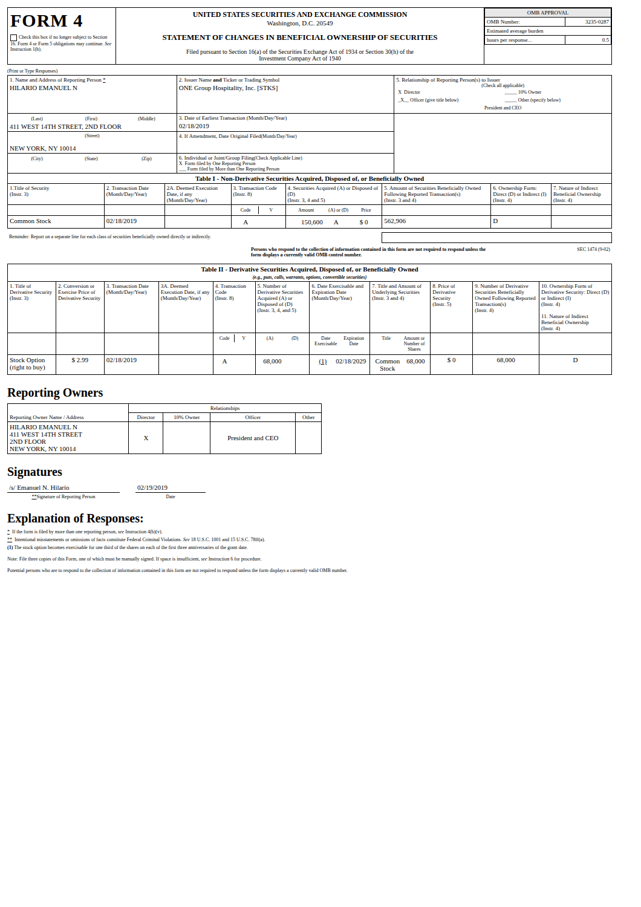| FORM 4 Check this box if no longer subject to Section 16. Form 4 or Form 5 obligations may continue. See Instruction 1(b). | UNITED STATES SECURITIES AND EXCHANGE COMMISSION Washington, D.C. 20549 STATEMENT OF CHANGES IN BENEFICIAL OWNERSHIP OF SECURITIES Filed pursuant to Section 16(a) of the Securities Exchange Act of 1934 or Section 30(h) of the Investment Company Act of 1940 | / OMB APPROVAL / / OMB Number: / 3235-0287 / / Estimated average burden / / hours per response... / 0.5 / |
(Print or Type Responses)
| 1. Name and Address of Reporting Person * HILARIO EMANUEL N | 2. Issuer Name and Ticker or Trading Symbol ONE Group Hospitality, Inc. [STKS] | 5. Relationship of Reporting Person(s) to Issuer (Check all applicable) / X Director / _____ 10% Owner / / _X__ Officer (give title below) / _____ Other (specify below) / / President and CEO / |
| / (Last) / (First) / (Middle) / 411 WEST 14TH STREET, 2ND FLOOR | 3. Date of Earliest Transaction (Month/Day/Year) 02/18/2019 | |
| (Street) NEW YORK, NY 10014 | 4. If Amendment, Date Original Filed (Month/Day/Year) |
| / (City) / (State) / (Zip) / | 6. Individual or Joint/Group Filing (Check Applicable Line) X Form filed by One Reporting Person ___ Form filed by More than One Reporting Person |
| Table I - Non-Derivative Securities Acquired, Disposed of, or Beneficially Owned |
| 1.Title of Security (Instr. 3) | 2. Transaction Date (Month/Day/Year) | 2A. Deemed Execution Date, if any (Month/Day/Year) | 3. Transaction Code (Instr. 8) | 4. Securities Acquired (A) or Disposed of (D) (Instr. 3, 4 and 5) | 5. Amount of Securities Beneficially Owned Following Reported Transaction(s) (Instr. 3 and 4) | 6. Ownership Form: Direct (D) or Indirect (I) (Instr. 4) | 7. Nature of Indirect Beneficial Ownership (Instr. 4) |
| | | | / Code / V / | / Amount / (A) or (D) / Price / | | | |
| Common Stock | 02/18/2019 | | / A / / | / 150,600 / A / $ 0 / | 562,906 | D | |
| Reminder: Report on a separate line for each class of securities beneficially owned directly or indirectly. | |
| | Persons who respond to the collection of information contained in this form are not required to respond unless the form displays a currently valid OMB control number. | SEC 1474 (9-02) |
| Table II - Derivative Securities Acquired, Disposed of, or Beneficially Owned (e.g., puts, calls, warrants, options, convertible securities) |
| 1. Title of Derivative Security (Instr. 3) | 2. Conversion or Exercise Price of Derivative Security | 3. Transaction Date (Month/Day/Year) | 3A. Deemed Execution Date, if any (Month/Day/Year) | 4. Transaction Code (Instr. 8) | 5. Number of Derivative Securities Acquired (A) or Disposed of (D) (Instr. 3, 4, and 5) | 6. Date Exercisable and Expiration Date (Month/Day/Year) | 7. Title and Amount of Underlying Securities (Instr. 3 and 4) | 8. Price of Derivative Security (Instr. 5) | 9. Number of Derivative Securities Beneficially Owned Following Reported Transaction(s) (Instr. 4) | 10. Ownership Form of Derivative Security: Direct (D) or Indirect (I) (Instr. 4) 11. Nature of Indirect Beneficial Ownership (Instr. 4) |
| | | | | / Code / V / | / (A) / (D) / | / Date Exercisable / Expiration Date / | / Title / Amount or Number of Shares / | | | |
| Stock Option (right to buy) | $ 2.99 | 02/18/2019 | | / A / / | / 68,000 / / | / (1) / 02/18/2029 / | / Common Stock / 68,000 / | $ 0 | 68,000 | D |
Reporting Owners
| Reporting Owner Name / Address | Relationships |
| Director | 10% Owner | Officer | Other |
| HILARIO EMANUEL N 411 WEST 14TH STREET 2ND FLOOR NEW YORK, NY 10014 | X | | President and CEO | |
Signatures
| /s/ Emanuel N. Hilario | | 02/19/2019 |
| ** Signature of Reporting Person | | Date |
Explanation of Responses:
* If the form is filed by more than one reporting person, see Instruction 4(b)(v).
** Intentional misstatements or omissions of facts constitute Federal Criminal Violations. See 18 U.S.C. 1001 and 15 U.S.C. 78ff(a).
(1) The stock option becomes exercisable for one third of the shares on each of the first three anniversaries of the grant date.
Note: File three copies of this Form, one of which must be manually signed. If space is insufficient, see Instruction 6 for procedure.
Potential persons who are to respond to the collection of information contained in this form are not required to respond unless the form displays a currently valid OMB number.